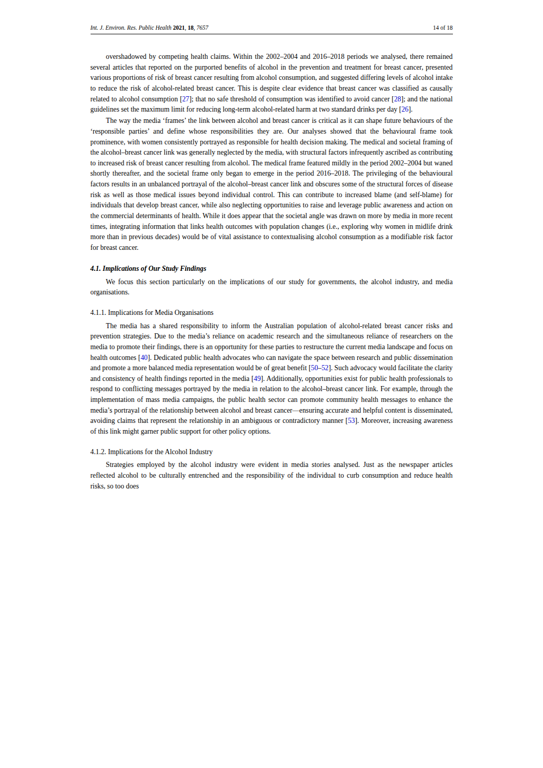Int. J. Environ. Res. Public Health 2021, 18, 7657 14 of 18
overshadowed by competing health claims. Within the 2002–2004 and 2016–2018 periods we analysed, there remained several articles that reported on the purported benefits of alcohol in the prevention and treatment for breast cancer, presented various proportions of risk of breast cancer resulting from alcohol consumption, and suggested differing levels of alcohol intake to reduce the risk of alcohol-related breast cancer. This is despite clear evidence that breast cancer was classified as causally related to alcohol consumption [27]; that no safe threshold of consumption was identified to avoid cancer [28]; and the national guidelines set the maximum limit for reducing long-term alcohol-related harm at two standard drinks per day [26].
The way the media ‘frames’ the link between alcohol and breast cancer is critical as it can shape future behaviours of the ‘responsible parties’ and define whose responsibilities they are. Our analyses showed that the behavioural frame took prominence, with women consistently portrayed as responsible for health decision making. The medical and societal framing of the alcohol–breast cancer link was generally neglected by the media, with structural factors infrequently ascribed as contributing to increased risk of breast cancer resulting from alcohol. The medical frame featured mildly in the period 2002–2004 but waned shortly thereafter, and the societal frame only began to emerge in the period 2016–2018. The privileging of the behavioural factors results in an unbalanced portrayal of the alcohol–breast cancer link and obscures some of the structural forces of disease risk as well as those medical issues beyond individual control. This can contribute to increased blame (and self-blame) for individuals that develop breast cancer, while also neglecting opportunities to raise and leverage public awareness and action on the commercial determinants of health. While it does appear that the societal angle was drawn on more by media in more recent times, integrating information that links health outcomes with population changes (i.e., exploring why women in midlife drink more than in previous decades) would be of vital assistance to contextualising alcohol consumption as a modifiable risk factor for breast cancer.
4.1. Implications of Our Study Findings
We focus this section particularly on the implications of our study for governments, the alcohol industry, and media organisations.
4.1.1. Implications for Media Organisations
The media has a shared responsibility to inform the Australian population of alcohol-related breast cancer risks and prevention strategies. Due to the media’s reliance on academic research and the simultaneous reliance of researchers on the media to promote their findings, there is an opportunity for these parties to restructure the current media landscape and focus on health outcomes [40]. Dedicated public health advocates who can navigate the space between research and public dissemination and promote a more balanced media representation would be of great benefit [50–52]. Such advocacy would facilitate the clarity and consistency of health findings reported in the media [49]. Additionally, opportunities exist for public health professionals to respond to conflicting messages portrayed by the media in relation to the alcohol–breast cancer link. For example, through the implementation of mass media campaigns, the public health sector can promote community health messages to enhance the media’s portrayal of the relationship between alcohol and breast cancer—ensuring accurate and helpful content is disseminated, avoiding claims that represent the relationship in an ambiguous or contradictory manner [53]. Moreover, increasing awareness of this link might garner public support for other policy options.
4.1.2. Implications for the Alcohol Industry
Strategies employed by the alcohol industry were evident in media stories analysed. Just as the newspaper articles reflected alcohol to be culturally entrenched and the responsibility of the individual to curb consumption and reduce health risks, so too does